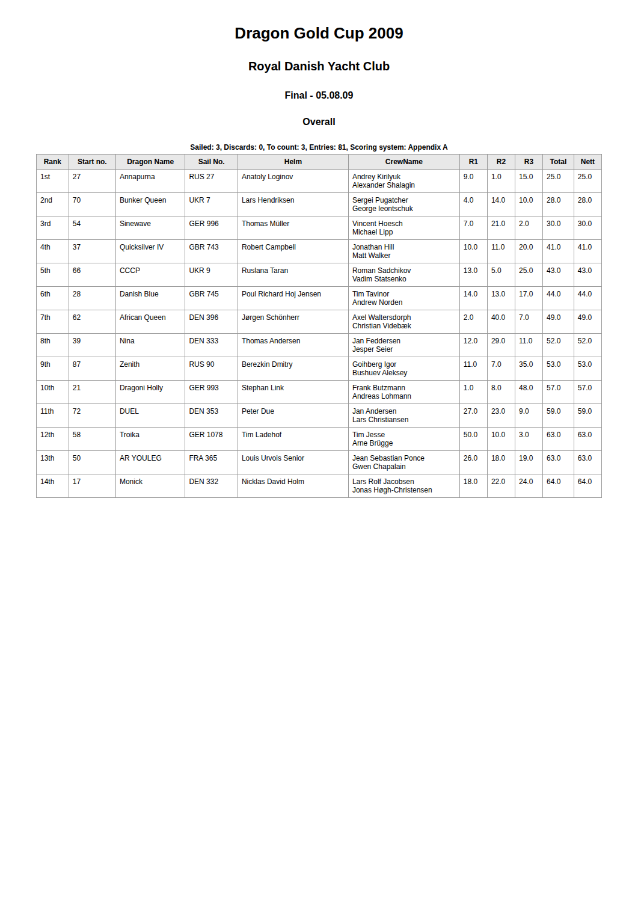Dragon Gold Cup 2009
Royal Danish Yacht Club
Final - 05.08.09
Overall
Sailed: 3, Discards: 0, To count: 3, Entries: 81, Scoring system: Appendix A
| Rank | Start no. | Dragon Name | Sail No. | Helm | CrewName | R1 | R2 | R3 | Total | Nett |
| --- | --- | --- | --- | --- | --- | --- | --- | --- | --- | --- |
| 1st | 27 | Annapurna | RUS 27 | Anatoly Loginov | Andrey Kirilyuk Alexander Shalagin | 9.0 | 1.0 | 15.0 | 25.0 | 25.0 |
| 2nd | 70 | Bunker Queen | UKR 7 | Lars Hendriksen | Sergei Pugatcher George leontschuk | 4.0 | 14.0 | 10.0 | 28.0 | 28.0 |
| 3rd | 54 | Sinewave | GER 996 | Thomas Müller | Vincent Hoesch Michael Lipp | 7.0 | 21.0 | 2.0 | 30.0 | 30.0 |
| 4th | 37 | Quicksilver IV | GBR 743 | Robert Campbell | Jonathan Hill Matt Walker | 10.0 | 11.0 | 20.0 | 41.0 | 41.0 |
| 5th | 66 | CCCP | UKR 9 | Ruslana Taran | Roman Sadchikov Vadim Statsenko | 13.0 | 5.0 | 25.0 | 43.0 | 43.0 |
| 6th | 28 | Danish Blue | GBR 745 | Poul Richard Hoj Jensen | Tim Tavinor Andrew Norden | 14.0 | 13.0 | 17.0 | 44.0 | 44.0 |
| 7th | 62 | African Queen | DEN 396 | Jørgen Schönherr | Axel Waltersdorph Christian Videbæk | 2.0 | 40.0 | 7.0 | 49.0 | 49.0 |
| 8th | 39 | Nina | DEN 333 | Thomas Andersen | Jan Feddersen Jesper Seier | 12.0 | 29.0 | 11.0 | 52.0 | 52.0 |
| 9th | 87 | Zenith | RUS 90 | Berezkin Dmitry | Goihberg Igor Bushuev Aleksey | 11.0 | 7.0 | 35.0 | 53.0 | 53.0 |
| 10th | 21 | Dragoni Holly | GER 993 | Stephan Link | Frank Butzmann Andreas Lohmann | 1.0 | 8.0 | 48.0 | 57.0 | 57.0 |
| 11th | 72 | DUEL | DEN 353 | Peter Due | Jan Andersen Lars Christiansen | 27.0 | 23.0 | 9.0 | 59.0 | 59.0 |
| 12th | 58 | Troika | GER 1078 | Tim Ladehof | Tim Jesse Arne Brügge | 50.0 | 10.0 | 3.0 | 63.0 | 63.0 |
| 13th | 50 | AR YOULEG | FRA 365 | Louis Urvois Senior | Jean Sebastian Ponce Gwen Chapalain | 26.0 | 18.0 | 19.0 | 63.0 | 63.0 |
| 14th | 17 | Monick | DEN 332 | Nicklas David Holm | Lars Rolf Jacobsen Jonas Høgh-Christensen | 18.0 | 22.0 | 24.0 | 64.0 | 64.0 |